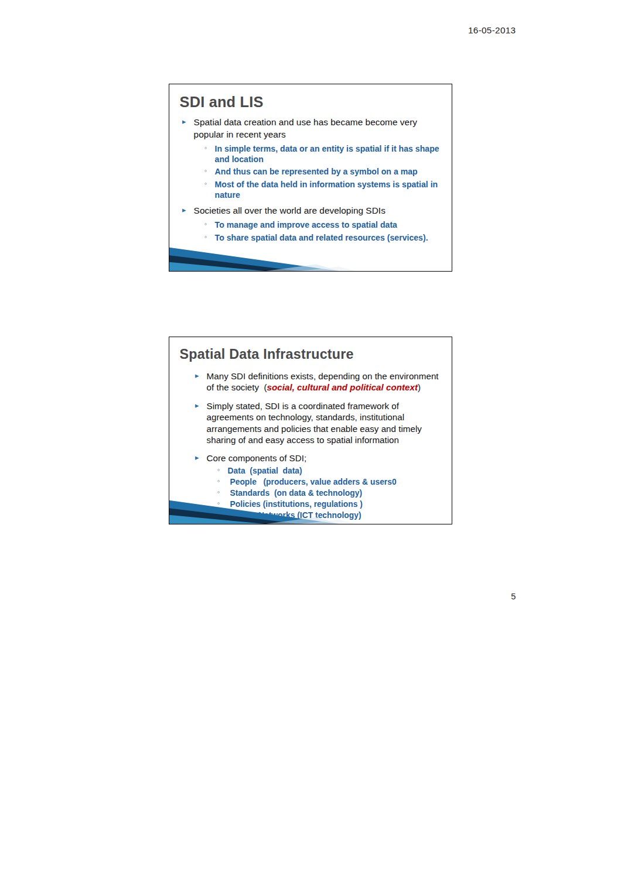16-05-2013
SDI and LIS
Spatial data creation and use has became become very popular in recent years
In simple terms, data or an entity is spatial if it has shape and location
And thus can be represented by a symbol on a map
Most of the data held in information systems is spatial in nature
Societies all over the world are developing SDIs
To manage and improve access to spatial data
To share spatial data and related resources (services).
Spatial Data Infrastructure
Many SDI definitions exists, depending on the environment of the society (social, cultural and political context)
Simply stated, SDI is a coordinated framework of agreements on technology, standards, institutional arrangements and policies that enable easy and timely sharing of and easy access to spatial information
Core components of SDI;
Data (spatial data)
People (producers, value adders & users0
Standards (on data & technology)
Policies (institutions, regulations )
Access Networks (ICT technology)
5